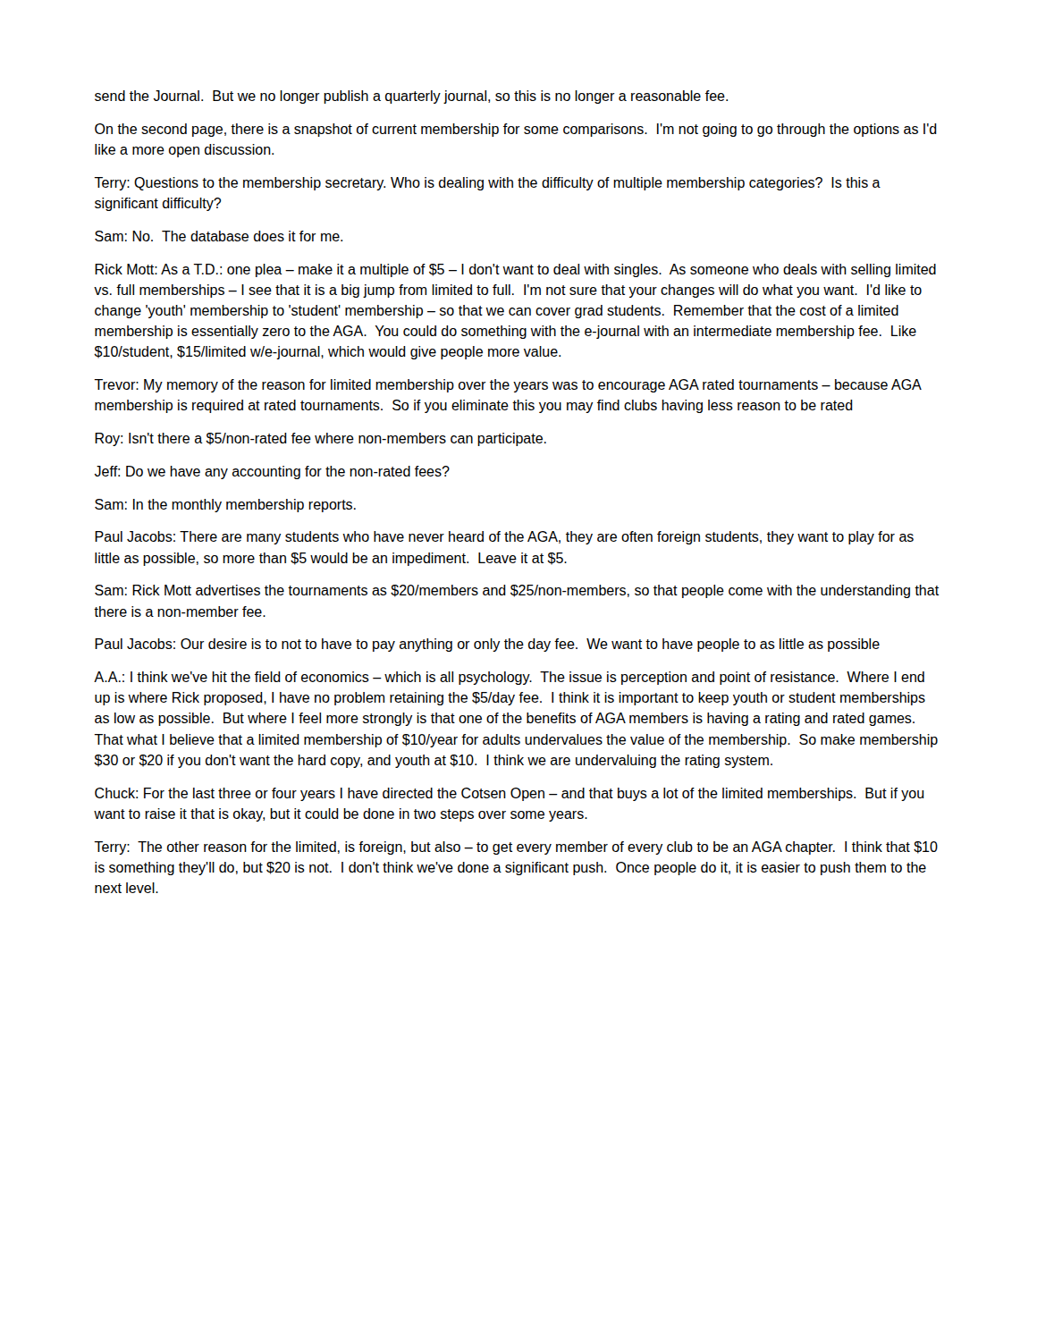send the Journal. But we no longer publish a quarterly journal, so this is no longer a reasonable fee.
On the second page, there is a snapshot of current membership for some comparisons. I'm not going to go through the options as I'd like a more open discussion.
Terry: Questions to the membership secretary. Who is dealing with the difficulty of multiple membership categories? Is this a significant difficulty?
Sam: No. The database does it for me.
Rick Mott: As a T.D.: one plea – make it a multiple of $5 – I don't want to deal with singles. As someone who deals with selling limited vs. full memberships – I see that it is a big jump from limited to full. I'm not sure that your changes will do what you want. I'd like to change 'youth' membership to 'student' membership – so that we can cover grad students. Remember that the cost of a limited membership is essentially zero to the AGA. You could do something with the e-journal with an intermediate membership fee. Like $10/student, $15/limited w/e-journal, which would give people more value.
Trevor: My memory of the reason for limited membership over the years was to encourage AGA rated tournaments – because AGA membership is required at rated tournaments. So if you eliminate this you may find clubs having less reason to be rated
Roy: Isn't there a $5/non-rated fee where non-members can participate.
Jeff: Do we have any accounting for the non-rated fees?
Sam: In the monthly membership reports.
Paul Jacobs: There are many students who have never heard of the AGA, they are often foreign students, they want to play for as little as possible, so more than $5 would be an impediment. Leave it at $5.
Sam: Rick Mott advertises the tournaments as $20/members and $25/non-members, so that people come with the understanding that there is a non-member fee.
Paul Jacobs: Our desire is to not to have to pay anything or only the day fee. We want to have people to as little as possible
A.A.: I think we've hit the field of economics – which is all psychology. The issue is perception and point of resistance. Where I end up is where Rick proposed, I have no problem retaining the $5/day fee. I think it is important to keep youth or student memberships as low as possible. But where I feel more strongly is that one of the benefits of AGA members is having a rating and rated games. That what I believe that a limited membership of $10/year for adults undervalues the value of the membership. So make membership $30 or $20 if you don't want the hard copy, and youth at $10. I think we are undervaluing the rating system.
Chuck: For the last three or four years I have directed the Cotsen Open – and that buys a lot of the limited memberships. But if you want to raise it that is okay, but it could be done in two steps over some years.
Terry: The other reason for the limited, is foreign, but also – to get every member of every club to be an AGA chapter. I think that $10 is something they'll do, but $20 is not. I don't think we've done a significant push. Once people do it, it is easier to push them to the next level.